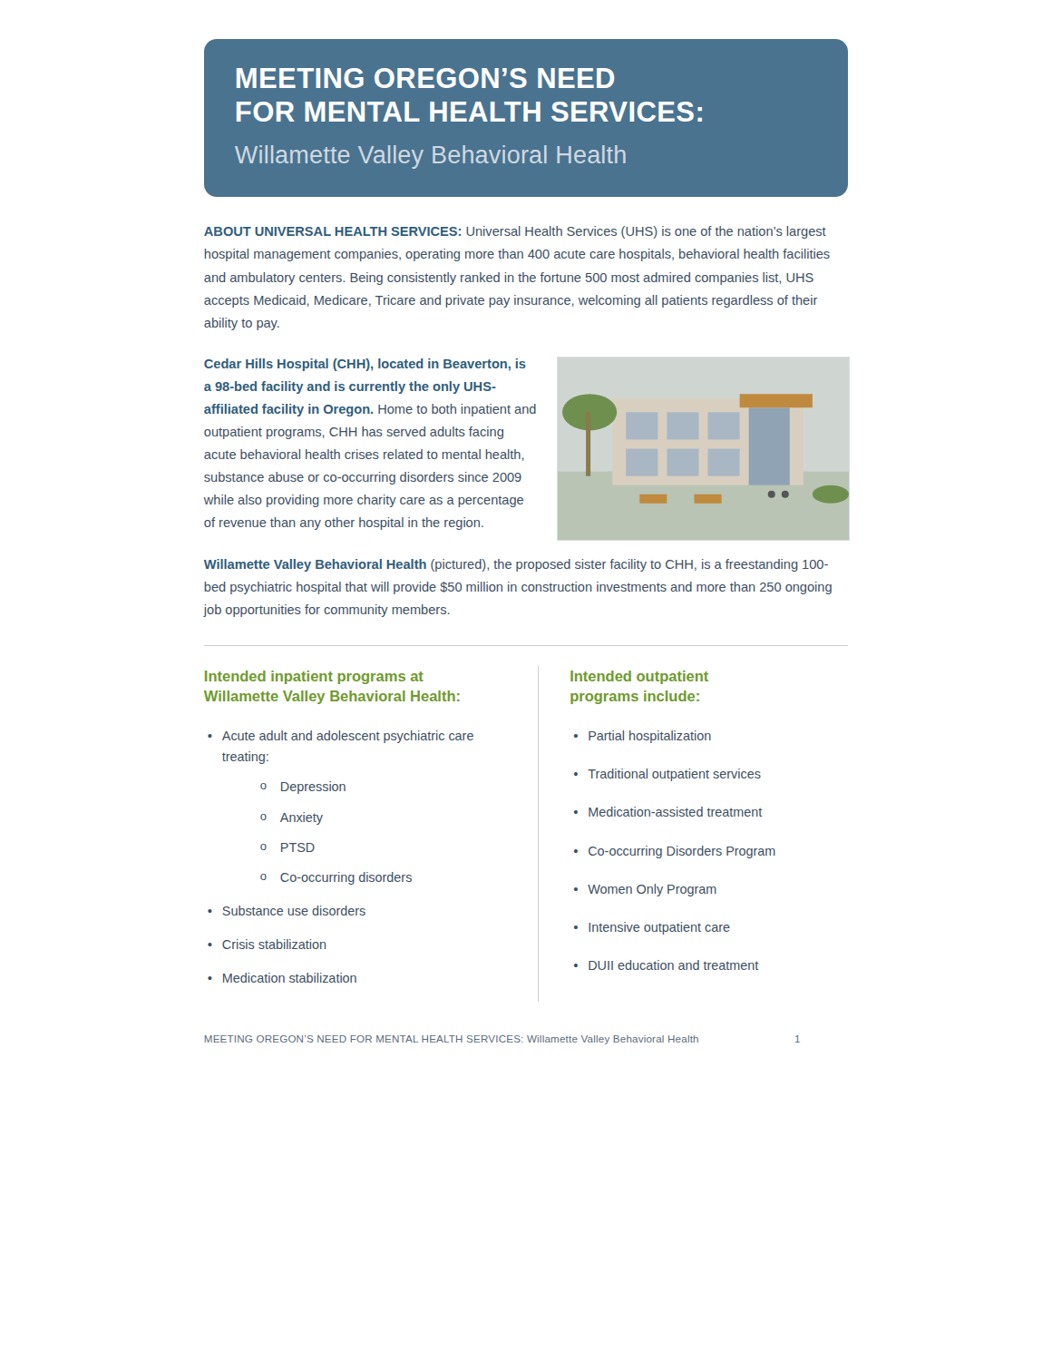Meeting Oregon’s Need
for Mental Health Services:
Willamette Valley Behavioral Health
ABOUT UNIVERSAL HEALTH SERVICES: Universal Health Services (UHS) is one of the nation’s largest hospital management companies, operating more than 400 acute care hospitals, behavioral health facilities and ambulatory centers. Being consistently ranked in the fortune 500 most admired companies list, UHS accepts Medicaid, Medicare, Tricare and private pay insurance, welcoming all patients regardless of their ability to pay.
Cedar Hills Hospital (CHH), located in Beaverton, is a 98-bed facility and is currently the only UHS-affiliated facility in Oregon. Home to both inpatient and outpatient programs, CHH has served adults facing acute behavioral health crises related to mental health, substance abuse or co-occurring disorders since 2009 while also providing more charity care as a percentage of revenue than any other hospital in the region.
Willamette Valley Behavioral Health (pictured), the proposed sister facility to CHH, is a freestanding 100-bed psychiatric hospital that will provide $50 million in construction investments and more than 250 ongoing job opportunities for community members.
Intended inpatient programs at
Willamette Valley Behavioral Health:
Acute adult and adolescent psychiatric care treating:
Depression
Anxiety
PTSD
Co-occurring disorders
Substance use disorders
Crisis stabilization
Medication stabilization
Intended outpatient
programs include:
Partial hospitalization
Traditional outpatient services
Medication-assisted treatment
Co-occurring Disorders Program
Women Only Program
Intensive outpatient care
DUII education and treatment
MEETING OREGON’S NEED FOR MENTAL HEALTH SERVICES: Willamette Valley Behavioral Health 1